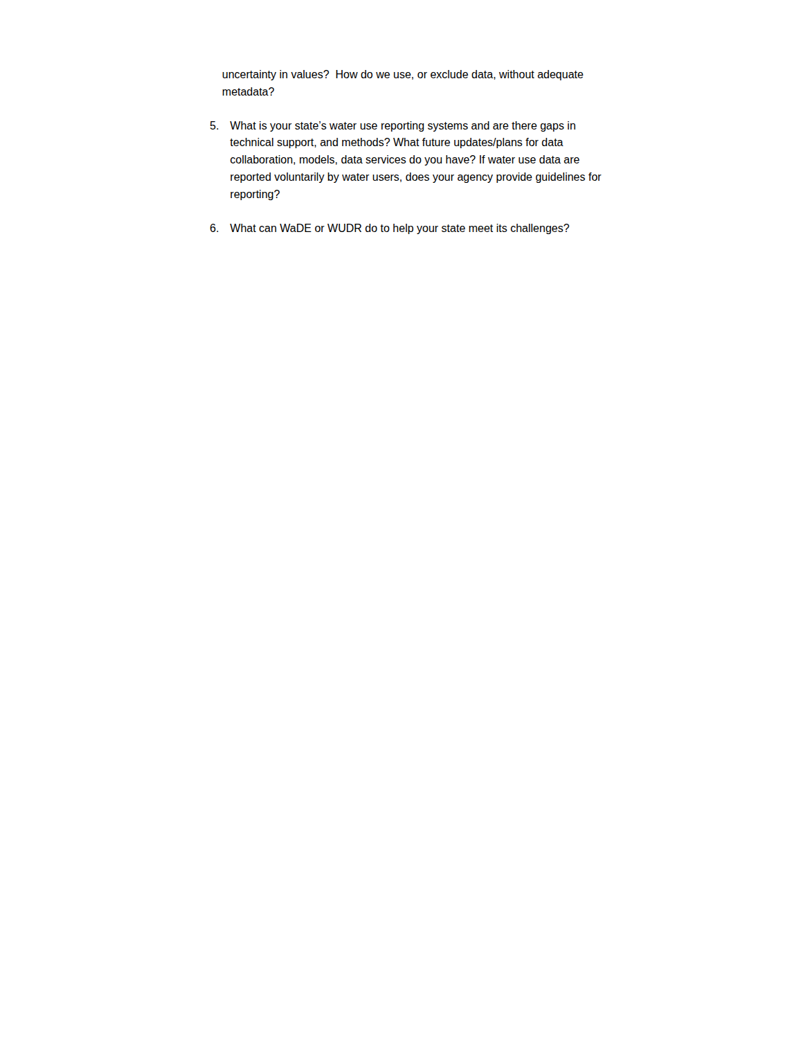uncertainty in values? How do we use, or exclude data, without adequate metadata?
What is your state’s water use reporting systems and are there gaps in technical support, and methods? What future updates/plans for data collaboration, models, data services do you have? If water use data are reported voluntarily by water users, does your agency provide guidelines for reporting?
What can WaDE or WUDR do to help your state meet its challenges?